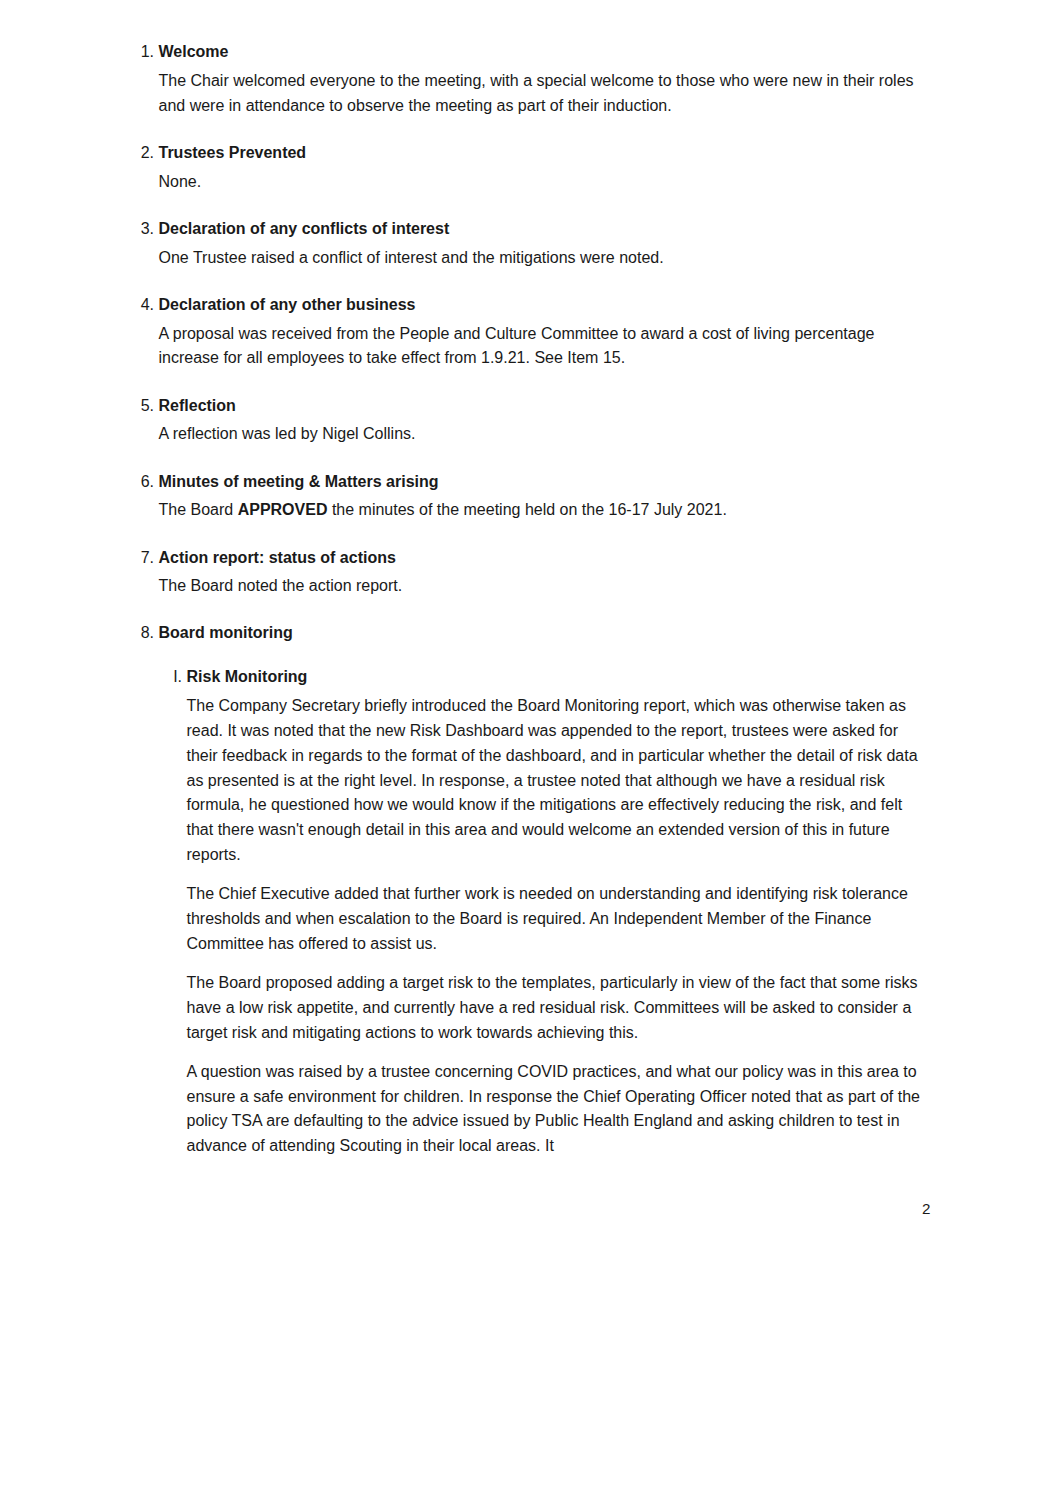Welcome
The Chair welcomed everyone to the meeting, with a special welcome to those who were new in their roles and were in attendance to observe the meeting as part of their induction.
Trustees Prevented
None.
Declaration of any conflicts of interest
One Trustee raised a conflict of interest and the mitigations were noted.
Declaration of any other business
A proposal was received from the People and Culture Committee to award a cost of living percentage increase for all employees to take effect from 1.9.21. See Item 15.
Reflection
A reflection was led by Nigel Collins.
Minutes of meeting & Matters arising
The Board APPROVED the minutes of the meeting held on the 16-17 July 2021.
Action report: status of actions
The Board noted the action report.
Board monitoring
Risk Monitoring
The Company Secretary briefly introduced the Board Monitoring report, which was otherwise taken as read. It was noted that the new Risk Dashboard was appended to the report, trustees were asked for their feedback in regards to the format of the dashboard, and in particular whether the detail of risk data as presented is at the right level. In response, a trustee noted that although we have a residual risk formula, he questioned how we would know if the mitigations are effectively reducing the risk, and felt that there wasn't enough detail in this area and would welcome an extended version of this in future reports.
The Chief Executive added that further work is needed on understanding and identifying risk tolerance thresholds and when escalation to the Board is required. An Independent Member of the Finance Committee has offered to assist us.
The Board proposed adding a target risk to the templates, particularly in view of the fact that some risks have a low risk appetite, and currently have a red residual risk. Committees will be asked to consider a target risk and mitigating actions to work towards achieving this.
A question was raised by a trustee concerning COVID practices, and what our policy was in this area to ensure a safe environment for children. In response the Chief Operating Officer noted that as part of the policy TSA are defaulting to the advice issued by Public Health England and asking children to test in advance of attending Scouting in their local areas. It
2